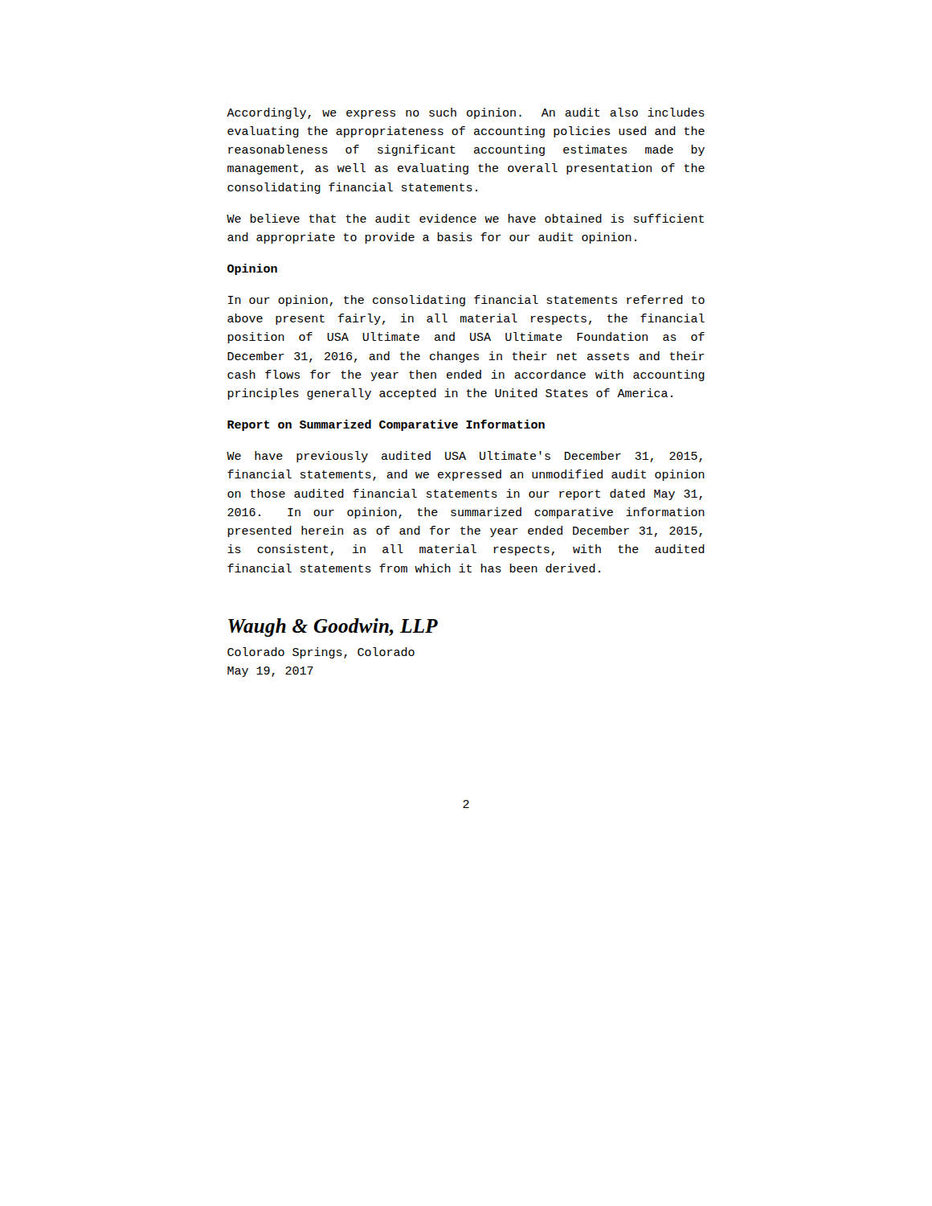Accordingly, we express no such opinion. An audit also includes evaluating the appropriateness of accounting policies used and the reasonableness of significant accounting estimates made by management, as well as evaluating the overall presentation of the consolidating financial statements.
We believe that the audit evidence we have obtained is sufficient and appropriate to provide a basis for our audit opinion.
Opinion
In our opinion, the consolidating financial statements referred to above present fairly, in all material respects, the financial position of USA Ultimate and USA Ultimate Foundation as of December 31, 2016, and the changes in their net assets and their cash flows for the year then ended in accordance with accounting principles generally accepted in the United States of America.
Report on Summarized Comparative Information
We have previously audited USA Ultimate's December 31, 2015, financial statements, and we expressed an unmodified audit opinion on those audited financial statements in our report dated May 31, 2016. In our opinion, the summarized comparative information presented herein as of and for the year ended December 31, 2015, is consistent, in all material respects, with the audited financial statements from which it has been derived.
Waugh & Goodwin, LLP
Colorado Springs, Colorado
May 19, 2017
2